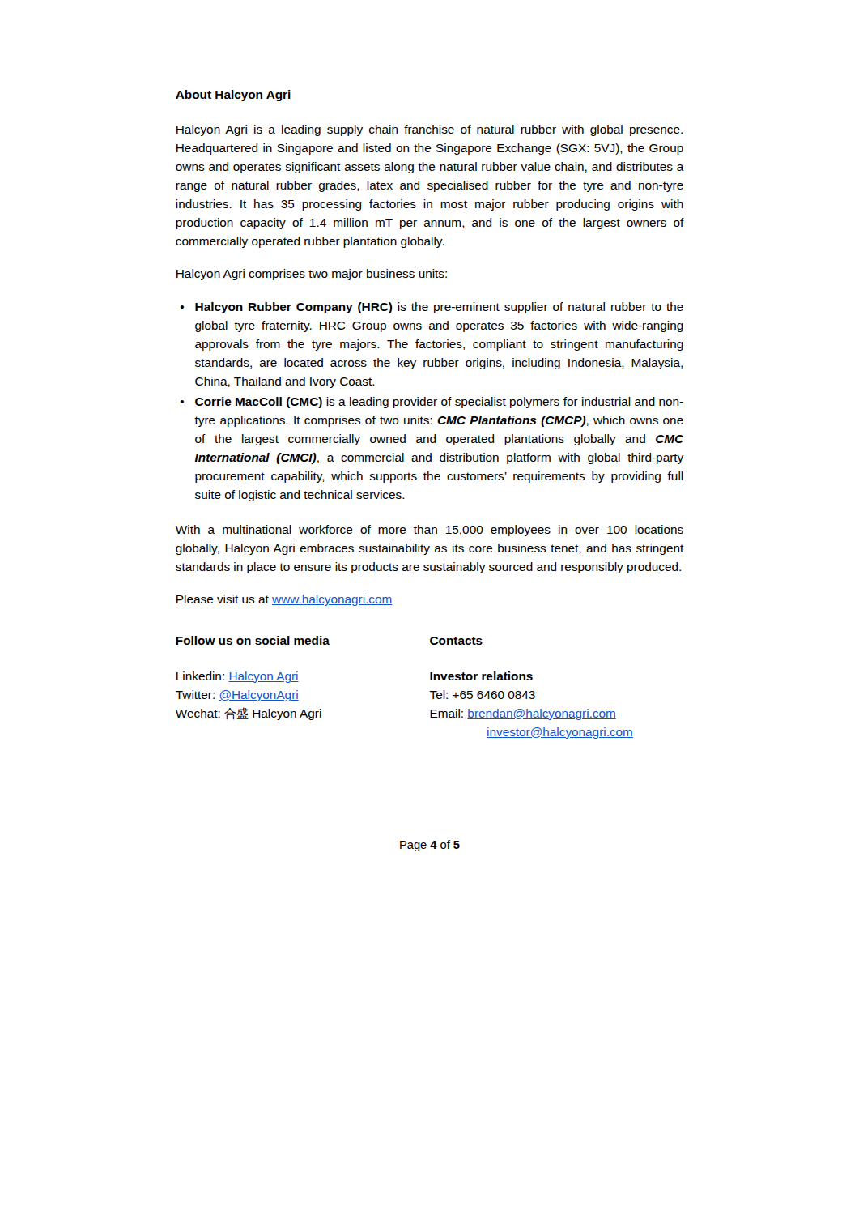About Halcyon Agri
Halcyon Agri is a leading supply chain franchise of natural rubber with global presence. Headquartered in Singapore and listed on the Singapore Exchange (SGX: 5VJ), the Group owns and operates significant assets along the natural rubber value chain, and distributes a range of natural rubber grades, latex and specialised rubber for the tyre and non-tyre industries. It has 35 processing factories in most major rubber producing origins with production capacity of 1.4 million mT per annum, and is one of the largest owners of commercially operated rubber plantation globally.
Halcyon Agri comprises two major business units:
Halcyon Rubber Company (HRC) is the pre-eminent supplier of natural rubber to the global tyre fraternity. HRC Group owns and operates 35 factories with wide-ranging approvals from the tyre majors. The factories, compliant to stringent manufacturing standards, are located across the key rubber origins, including Indonesia, Malaysia, China, Thailand and Ivory Coast.
Corrie MacColl (CMC) is a leading provider of specialist polymers for industrial and non-tyre applications. It comprises of two units: CMC Plantations (CMCP), which owns one of the largest commercially owned and operated plantations globally and CMC International (CMCI), a commercial and distribution platform with global third-party procurement capability, which supports the customers’ requirements by providing full suite of logistic and technical services.
With a multinational workforce of more than 15,000 employees in over 100 locations globally, Halcyon Agri embraces sustainability as its core business tenet, and has stringent standards in place to ensure its products are sustainably sourced and responsibly produced.
Please visit us at www.halcyonagri.com
Follow us on social media
Linkedin: Halcyon Agri
Twitter: @HalcyonAgri
Wechat: 合盛 Halcyon Agri
Contacts
Investor relations
Tel: +65 6460 0843
Email: brendan@halcyonagri.com
investor@halcyonagri.com
Page 4 of 5